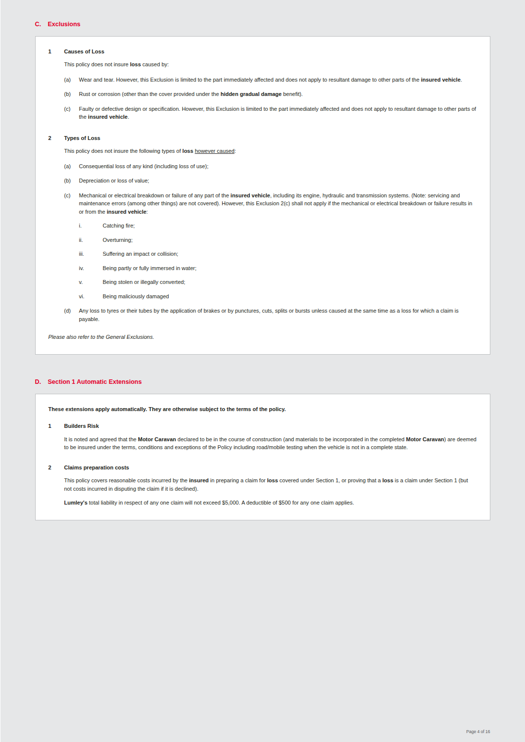C. Exclusions
1 Causes of Loss
This policy does not insure loss caused by:
(a) Wear and tear. However, this Exclusion is limited to the part immediately affected and does not apply to resultant damage to other parts of the insured vehicle.
(b) Rust or corrosion (other than the cover provided under the hidden gradual damage benefit).
(c) Faulty or defective design or specification. However, this Exclusion is limited to the part immediately affected and does not apply to resultant damage to other parts of the insured vehicle.
2 Types of Loss
This policy does not insure the following types of loss however caused:
(a) Consequential loss of any kind (including loss of use);
(b) Depreciation or loss of value;
(c) Mechanical or electrical breakdown or failure of any part of the insured vehicle, including its engine, hydraulic and transmission systems. (Note: servicing and maintenance errors (among other things) are not covered). However, this Exclusion 2(c) shall not apply if the mechanical or electrical breakdown or failure results in or from the insured vehicle:
i. Catching fire;
ii. Overturning;
iii. Suffering an impact or collision;
iv. Being partly or fully immersed in water;
v. Being stolen or illegally converted;
vi. Being maliciously damaged
(d) Any loss to tyres or their tubes by the application of brakes or by punctures, cuts, splits or bursts unless caused at the same time as a loss for which a claim is payable.
Please also refer to the General Exclusions.
D. Section 1 Automatic Extensions
These extensions apply automatically. They are otherwise subject to the terms of the policy.
1 Builders Risk
It is noted and agreed that the Motor Caravan declared to be in the course of construction (and materials to be incorporated in the completed Motor Caravan) are deemed to be insured under the terms, conditions and exceptions of the Policy including road/mobile testing when the vehicle is not in a complete state.
2 Claims preparation costs
This policy covers reasonable costs incurred by the insured in preparing a claim for loss covered under Section 1, or proving that a loss is a claim under Section 1 (but not costs incurred in disputing the claim if it is declined).
Lumley's total liability in respect of any one claim will not exceed $5,000. A deductible of $500 for any one claim applies.
Page 4 of 16